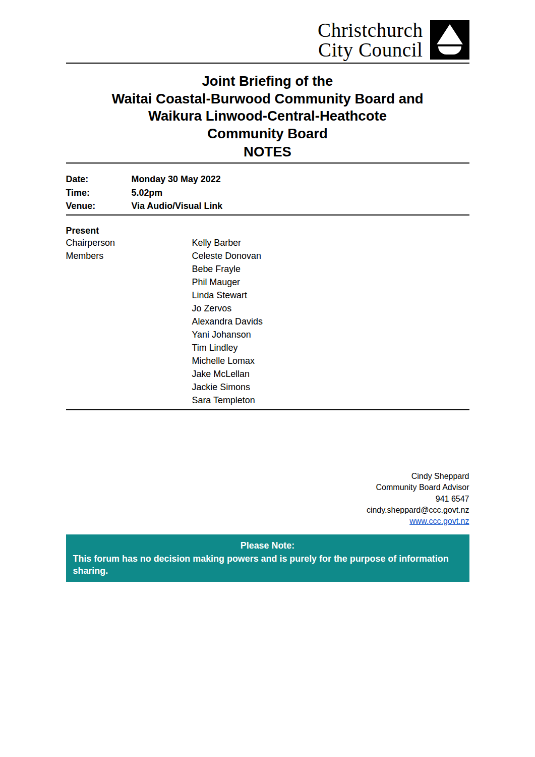Christchurch
City Council
Joint Briefing of the
Waitai Coastal-Burwood Community Board and
Waikura Linwood-Central-Heathcote
Community Board NOTES
| Date: | Monday 30 May 2022 |
| Time: | 5.02pm |
| Venue: | Via Audio/Visual Link |
Present
| Chairperson | Kelly Barber |
| Members | Celeste Donovan Bebe Frayle Phil Mauger Linda Stewart Jo Zervos Alexandra Davids Yani Johanson Tim Lindley Michelle Lomax Jake McLellan Jackie Simons Sara Templeton |
Cindy Sheppard
Community Board Advisor
941 6547
cindy.sheppard@ccc.govt.nz
www.ccc.govt.nz
Please Note: This forum has no decision making powers and is purely for the purpose of information sharing.